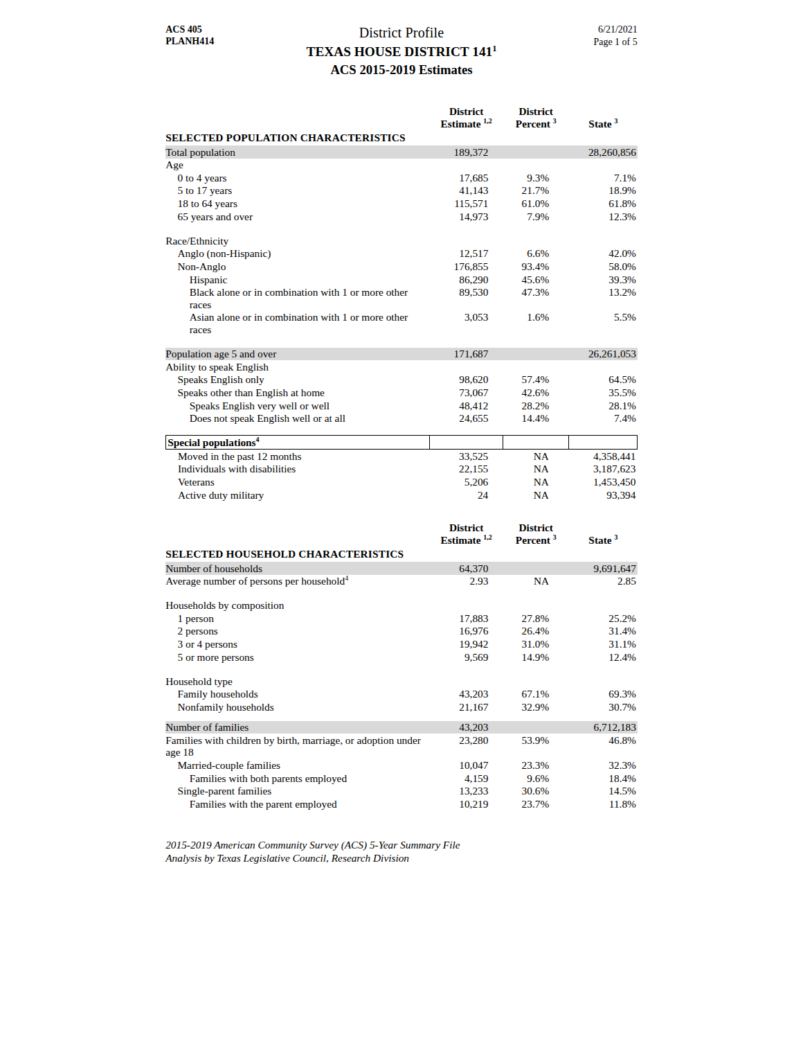ACS 405
PLANH414
6/21/2021
Page 1 of 5
District Profile
TEXAS HOUSE DISTRICT 1411
ACS 2015-2019 Estimates
| | District Estimate 1,2 | District Percent 3 | State 3 |
| --- | --- | --- | --- |
| SELECTED POPULATION CHARACTERISTICS | | | |
| Total population | 189,372 | | 28,260,856 |
| Age | | | |
| 0 to 4 years | 17,685 | 9.3% | 7.1% |
| 5 to 17 years | 41,143 | 21.7% | 18.9% |
| 18 to 64 years | 115,571 | 61.0% | 61.8% |
| 65 years and over | 14,973 | 7.9% | 12.3% |
| Race/Ethnicity | | | |
| Anglo (non-Hispanic) | 12,517 | 6.6% | 42.0% |
| Non-Anglo | 176,855 | 93.4% | 58.0% |
| Hispanic | 86,290 | 45.6% | 39.3% |
| Black alone or in combination with 1 or more other races | 89,530 | 47.3% | 13.2% |
| Asian alone or in combination with 1 or more other races | 3,053 | 1.6% | 5.5% |
| Population age 5 and over | 171,687 | | 26,261,053 |
| Ability to speak English | | | |
| Speaks English only | 98,620 | 57.4% | 64.5% |
| Speaks other than English at home | 73,067 | 42.6% | 35.5% |
| Speaks English very well or well | 48,412 | 28.2% | 28.1% |
| Does not speak English well or at all | 24,655 | 14.4% | 7.4% |
| Special populations 4 | | | |
| Moved in the past 12 months | 33,525 | NA | 4,358,441 |
| Individuals with disabilities | 22,155 | NA | 3,187,623 |
| Veterans | 5,206 | NA | 1,453,450 |
| Active duty military | 24 | NA | 93,394 |
| | District Estimate 1,2 | District Percent 3 | State 3 |
| --- | --- | --- | --- |
| SELECTED HOUSEHOLD CHARACTERISTICS | | | |
| Number of households | 64,370 | | 9,691,647 |
| Average number of persons per household 4 | 2.93 | NA | 2.85 |
| Households by composition | | | |
| 1 person | 17,883 | 27.8% | 25.2% |
| 2 persons | 16,976 | 26.4% | 31.4% |
| 3 or 4 persons | 19,942 | 31.0% | 31.1% |
| 5 or more persons | 9,569 | 14.9% | 12.4% |
| Household type | | | |
| Family households | 43,203 | 67.1% | 69.3% |
| Nonfamily households | 21,167 | 32.9% | 30.7% |
| Number of families | 43,203 | | 6,712,183 |
| Families with children by birth, marriage, or adoption under age 18 | 23,280 | 53.9% | 46.8% |
| Married-couple families | 10,047 | 23.3% | 32.3% |
| Families with both parents employed | 4,159 | 9.6% | 18.4% |
| Single-parent families | 13,233 | 30.6% | 14.5% |
| Families with the parent employed | 10,219 | 23.7% | 11.8% |
2015-2019 American Community Survey (ACS) 5-Year Summary File
Analysis by Texas Legislative Council, Research Division